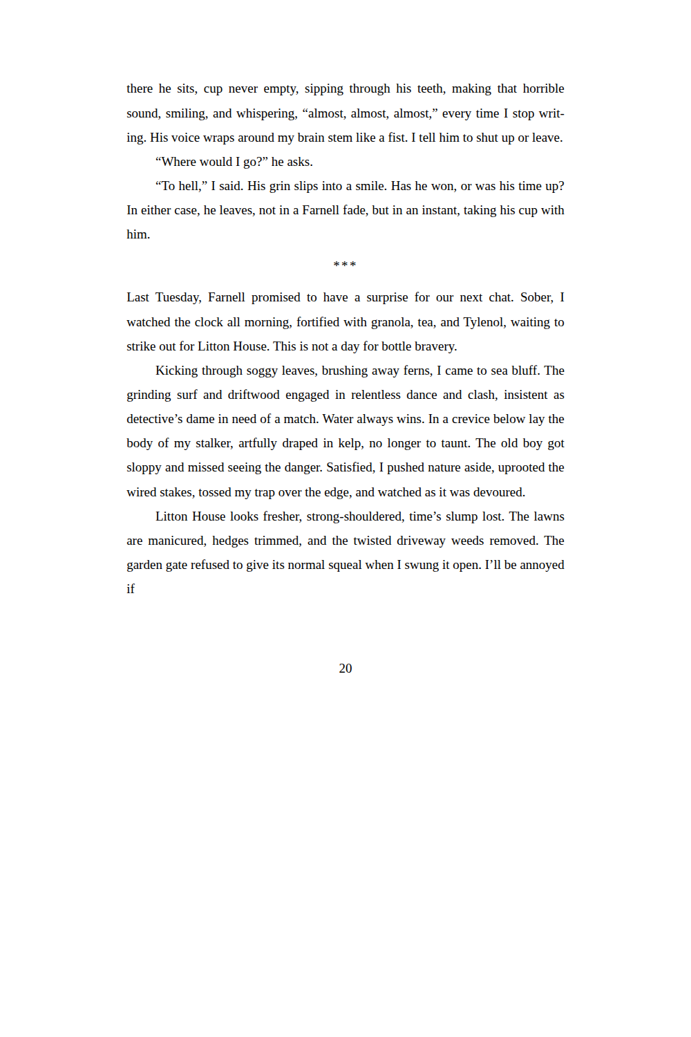there he sits, cup never empty, sipping through his teeth, making that horrible sound, smiling, and whispering, “almost, almost, almost,” every time I stop writing. His voice wraps around my brain stem like a fist. I tell him to shut up or leave.
“Where would I go?” he asks.
“To hell,” I said. His grin slips into a smile. Has he won, or was his time up? In either case, he leaves, not in a Farnell fade, but in an instant, taking his cup with him.
***
Last Tuesday, Farnell promised to have a surprise for our next chat. Sober, I watched the clock all morning, fortified with granola, tea, and Tylenol, waiting to strike out for Litton House. This is not a day for bottle bravery.
Kicking through soggy leaves, brushing away ferns, I came to sea bluff. The grinding surf and driftwood engaged in relentless dance and clash, insistent as detective’s dame in need of a match. Water always wins. In a crevice below lay the body of my stalker, artfully draped in kelp, no longer to taunt. The old boy got sloppy and missed seeing the danger. Satisfied, I pushed nature aside, uprooted the wired stakes, tossed my trap over the edge, and watched as it was devoured.
Litton House looks fresher, strong-shouldered, time’s slump lost. The lawns are manicured, hedges trimmed, and the twisted driveway weeds removed. The garden gate refused to give its normal squeal when I swung it open. I’ll be annoyed if
20